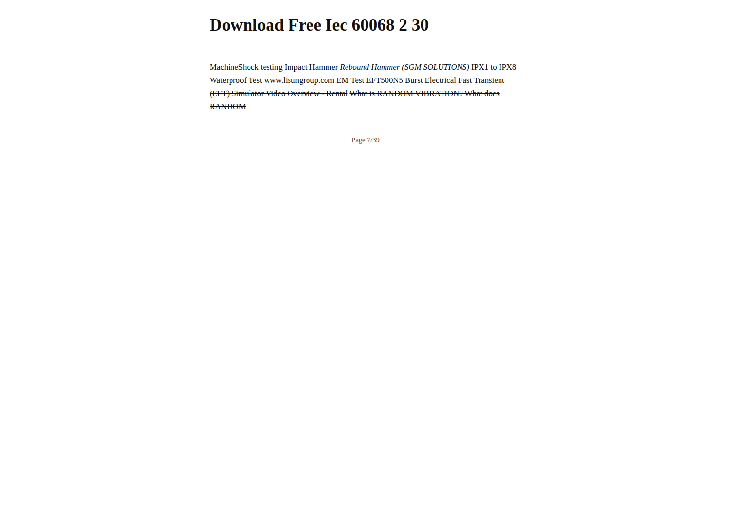Download Free Iec 60068 2 30
MachineShock testing Impact Hammer Rebound Hammer (SGM SOLUTIONS) IPX1 to IPX8 Waterproof Test www.lisungroup.com EM Test EFT500N5 Burst Electrical Fast Transient (EFT) Simulator Video Overview - Rental What is RANDOM VIBRATION? What does RANDOM
Page 7/39